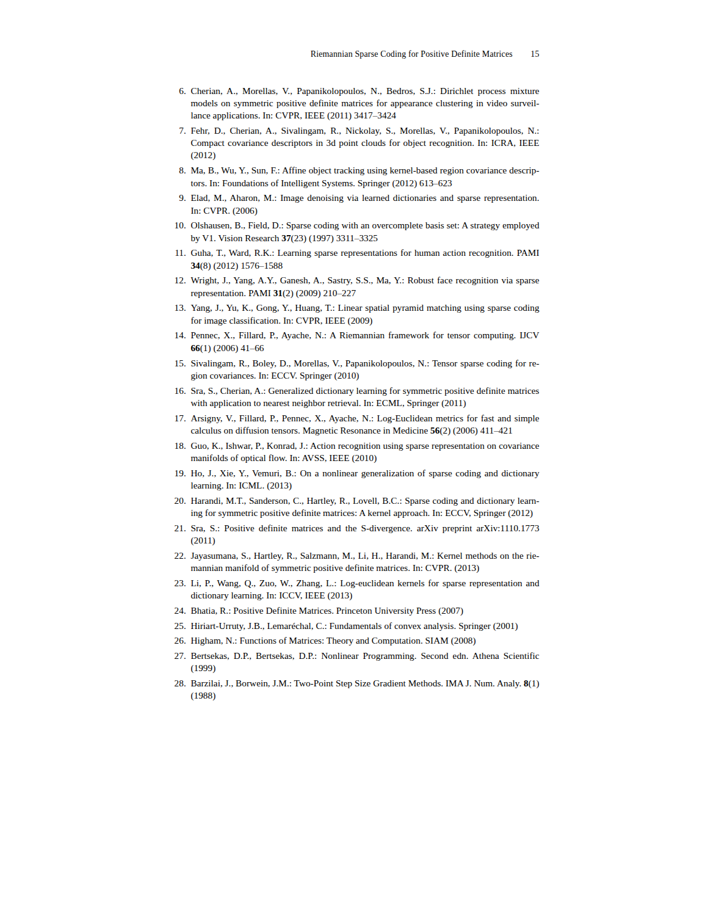Riemannian Sparse Coding for Positive Definite Matrices15
6. Cherian, A., Morellas, V., Papanikolopoulos, N., Bedros, S.J.: Dirichlet process mixture models on symmetric positive definite matrices for appearance clustering in video surveillance applications. In: CVPR, IEEE (2011) 3417–3424
7. Fehr, D., Cherian, A., Sivalingam, R., Nickolay, S., Morellas, V., Papanikolopoulos, N.: Compact covariance descriptors in 3d point clouds for object recognition. In: ICRA, IEEE (2012)
8. Ma, B., Wu, Y., Sun, F.: Affine object tracking using kernel-based region covariance descriptors. In: Foundations of Intelligent Systems. Springer (2012) 613–623
9. Elad, M., Aharon, M.: Image denoising via learned dictionaries and sparse representation. In: CVPR. (2006)
10. Olshausen, B., Field, D.: Sparse coding with an overcomplete basis set: A strategy employed by V1. Vision Research 37(23) (1997) 3311–3325
11. Guha, T., Ward, R.K.: Learning sparse representations for human action recognition. PAMI 34(8) (2012) 1576–1588
12. Wright, J., Yang, A.Y., Ganesh, A., Sastry, S.S., Ma, Y.: Robust face recognition via sparse representation. PAMI 31(2) (2009) 210–227
13. Yang, J., Yu, K., Gong, Y., Huang, T.: Linear spatial pyramid matching using sparse coding for image classification. In: CVPR, IEEE (2009)
14. Pennec, X., Fillard, P., Ayache, N.: A Riemannian framework for tensor computing. IJCV 66(1) (2006) 41–66
15. Sivalingam, R., Boley, D., Morellas, V., Papanikolopoulos, N.: Tensor sparse coding for region covariances. In: ECCV. Springer (2010)
16. Sra, S., Cherian, A.: Generalized dictionary learning for symmetric positive definite matrices with application to nearest neighbor retrieval. In: ECML, Springer (2011)
17. Arsigny, V., Fillard, P., Pennec, X., Ayache, N.: Log-Euclidean metrics for fast and simple calculus on diffusion tensors. Magnetic Resonance in Medicine 56(2) (2006) 411–421
18. Guo, K., Ishwar, P., Konrad, J.: Action recognition using sparse representation on covariance manifolds of optical flow. In: AVSS, IEEE (2010)
19. Ho, J., Xie, Y., Vemuri, B.: On a nonlinear generalization of sparse coding and dictionary learning. In: ICML. (2013)
20. Harandi, M.T., Sanderson, C., Hartley, R., Lovell, B.C.: Sparse coding and dictionary learning for symmetric positive definite matrices: A kernel approach. In: ECCV, Springer (2012)
21. Sra, S.: Positive definite matrices and the S-divergence. arXiv preprint arXiv:1110.1773 (2011)
22. Jayasumana, S., Hartley, R., Salzmann, M., Li, H., Harandi, M.: Kernel methods on the riemannian manifold of symmetric positive definite matrices. In: CVPR. (2013)
23. Li, P., Wang, Q., Zuo, W., Zhang, L.: Log-euclidean kernels for sparse representation and dictionary learning. In: ICCV, IEEE (2013)
24. Bhatia, R.: Positive Definite Matrices. Princeton University Press (2007)
25. Hiriart-Urruty, J.B., Lemaréchal, C.: Fundamentals of convex analysis. Springer (2001)
26. Higham, N.: Functions of Matrices: Theory and Computation. SIAM (2008)
27. Bertsekas, D.P., Bertsekas, D.P.: Nonlinear Programming. Second edn. Athena Scientific (1999)
28. Barzilai, J., Borwein, J.M.: Two-Point Step Size Gradient Methods. IMA J. Num. Analy. 8(1) (1988)